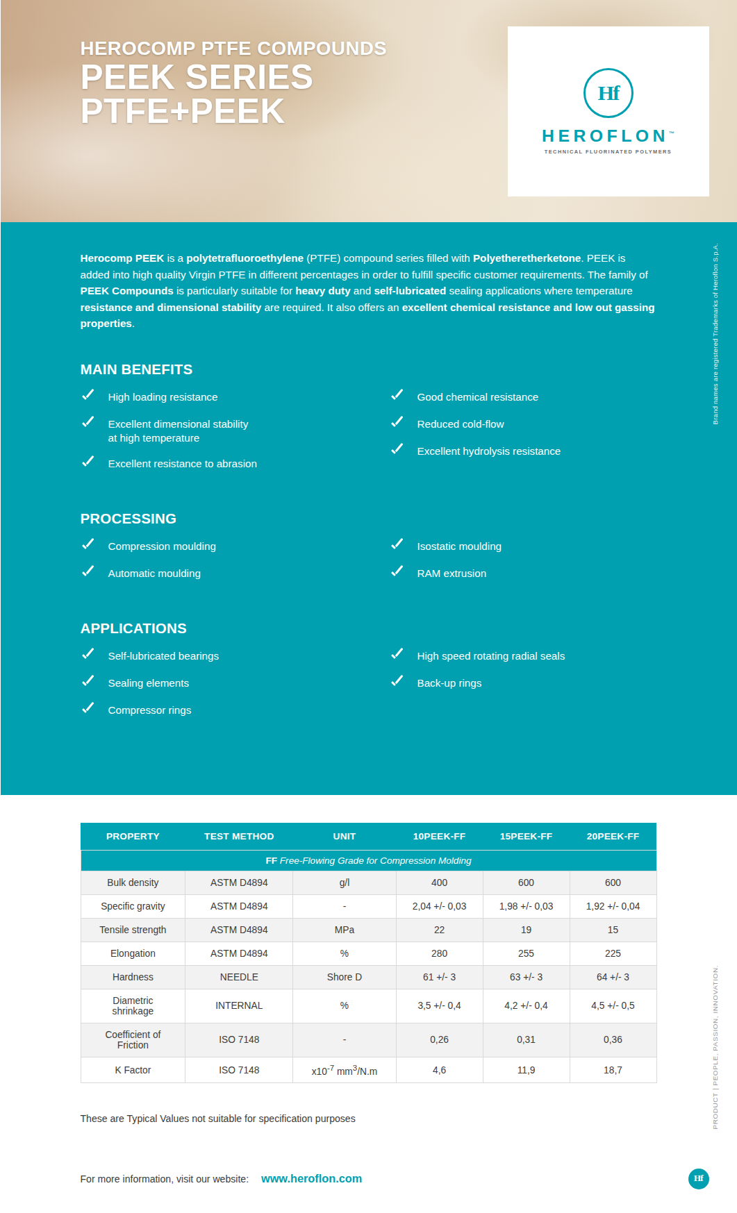HEROCOMP PTFE COMPOUNDS
PEEK SERIES
PTFE+PEEK
Hf
HEROFLON™
TECHNICAL FLUORINATED POLYMERS
Brand names are registered Trademarks of Heroflon S.p.A.
Herocomp PEEK is a polytetrafluoroethylene (PTFE) compound series filled with Polyetheretherketone. PEEK is added into high quality Virgin PTFE in different percentages in order to fulfill specific customer requirements. The family of PEEK Compounds is particularly suitable for heavy duty and self-lubricated sealing applications where temperature resistance and dimensional stability are required. It also offers an excellent chemical resistance and low out gassing properties.
MAIN BENEFITS
High loading resistance
Excellent dimensional stability
at high temperature
Excellent resistance to abrasion
Good chemical resistance
Reduced cold-flow
Excellent hydrolysis resistance
PROCESSING
Compression moulding
Automatic moulding
Isostatic moulding
RAM extrusion
APPLICATIONS
Self-lubricated bearings
Sealing elements
Compressor rings
High speed rotating radial seals
Back-up rings
| PROPERTY | TEST METHOD | UNIT | 10PEEK-FF | 15PEEK-FF | 20PEEK-FF |
| --- | --- | --- | --- | --- | --- |
| FF Free-Flowing Grade for Compression Molding |
| Bulk density | ASTM D4894 | g/l | 400 | 600 | 600 |
| Specific gravity | ASTM D4894 | - | 2,04 +/- 0,03 | 1,98 +/- 0,03 | 1,92 +/- 0,04 |
| Tensile strength | ASTM D4894 | MPa | 22 | 19 | 15 |
| Elongation | ASTM D4894 | % | 280 | 255 | 225 |
| Hardness | NEEDLE | Shore D | 61 +/- 3 | 63 +/- 3 | 64 +/- 3 |
| Diametric shrinkage | INTERNAL | % | 3,5 +/- 0,4 | 4,2 +/- 0,4 | 4,5 +/- 0,5 |
| Coefficient of Friction | ISO 7148 | - | 0,26 | 0,31 | 0,36 |
| K Factor | ISO 7148 | x10 -7 mm 3 /N.m | 4,6 | 11,9 | 18,7 |
These are Typical Values not suitable for specification purposes
For more information, visit our website: www.heroflon.com
Hf
PRODUCT | PEOPLE, PASSION, INNOVATION.